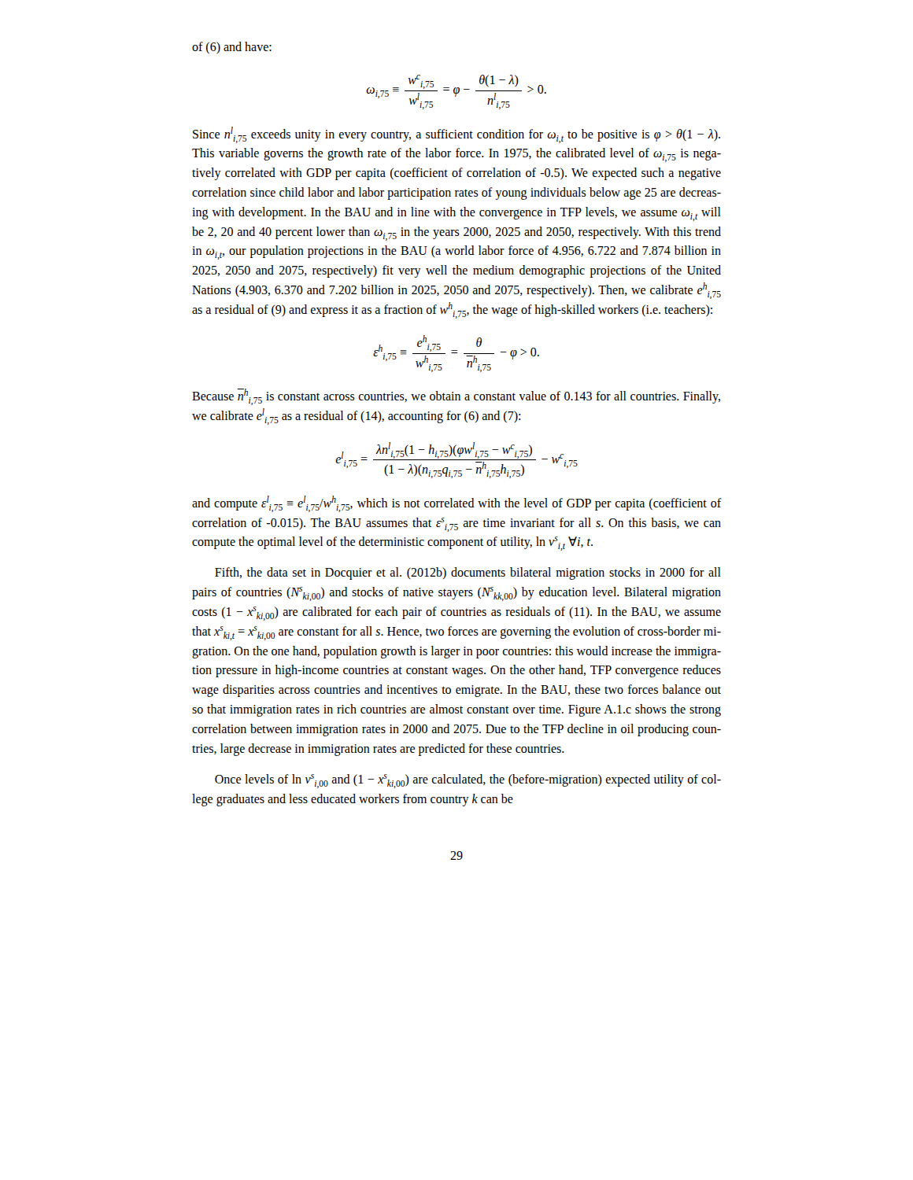of (6) and have:
ωi,75 ≡ wci,75 wli,75 = φ − θ(1 − λ) nli,75 > 0.
Since nli,75 exceeds unity in every country, a sufficient condition for ωi,t to be positive is φ > θ(1 − λ). This variable governs the growth rate of the labor force. In 1975, the calibrated level of ωi,75 is negatively correlated with GDP per capita (coefficient of correlation of -0.5). We expected such a negative correlation since child labor and labor participation rates of young individuals below age 25 are decreasing with development. In the BAU and in line with the convergence in TFP levels, we assume ωi,t will be 2, 20 and 40 percent lower than ωi,75 in the years 2000, 2025 and 2050, respectively. With this trend in ωi,t, our population projections in the BAU (a world labor force of 4.956, 6.722 and 7.874 billion in 2025, 2050 and 2075, respectively) fit very well the medium demographic projections of the United Nations (4.903, 6.370 and 7.202 billion in 2025, 2050 and 2075, respectively). Then, we calibrate ehi,75 as a residual of (9) and express it as a fraction of whi,75, the wage of high-skilled workers (i.e. teachers):
εhi,75 ≡ ehi,75 whi,75 = θnhi,75 − φ > 0.
Because nhi,75 is constant across countries, we obtain a constant value of 0.143 for all countries. Finally, we calibrate eli,75 as a residual of (14), accounting for (6) and (7):
eli,75 = λnli,75(1 − hi,75)(φwli,75 − wci,75) (1 − λ)(ni,75qi,75 − nhi,75hi,75) − wci,75
and compute εli,75 ≡ eli,75/whi,75, which is not correlated with the level of GDP per capita (coefficient of correlation of -0.015). The BAU assumes that εsi,75 are time invariant for all s. On this basis, we can compute the optimal level of the deterministic component of utility, ln vsi,t ∀i, t.
Fifth, the data set in Docquier et al. (2012b) documents bilateral migration stocks in 2000 for all pairs of countries (Nski,00) and stocks of native stayers (Nskk,00) by education level. Bilateral migration costs (1 − xski,00) are calibrated for each pair of countries as residuals of (11). In the BAU, we assume that xski,t = xski,00 are constant for all s. Hence, two forces are governing the evolution of cross-border migration. On the one hand, population growth is larger in poor countries: this would increase the immigration pressure in high-income countries at constant wages. On the other hand, TFP convergence reduces wage disparities across countries and incentives to emigrate. In the BAU, these two forces balance out so that immigration rates in rich countries are almost constant over time. Figure A.1.c shows the strong correlation between immigration rates in 2000 and 2075. Due to the TFP decline in oil producing countries, large decrease in immigration rates are predicted for these countries.
Once levels of ln vsi,00 and (1 − xski,00) are calculated, the (before-migration) expected utility of college graduates and less educated workers from country k can be
29